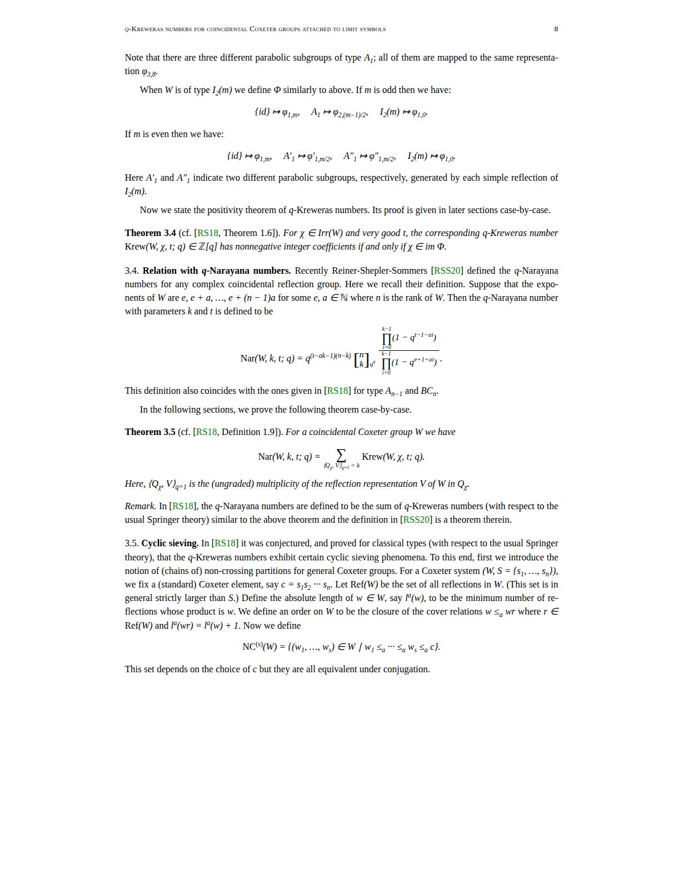q-Kreweras numbers for coincidental Coxeter groups attached to limit symbols 8
Note that there are three different parabolic subgroups of type A1; all of them are mapped to the same representation φ3,8.
When W is of type I2(m) we define Φ similarly to above. If m is odd then we have:
{id} ↦ φ1,m, A1 ↦ φ2,(m−1)/2, I2(m) ↦ φ1,0.
If m is even then we have:
{id} ↦ φ1,m, A′1 ↦ φ′1,m/2, A″1 ↦ φ″1,m/2, I2(m) ↦ φ1,0.
Here A′1 and A″1 indicate two different parabolic subgroups, respectively, generated by each simple reflection of I2(m).
Now we state the positivity theorem of q-Kreweras numbers. Its proof is given in later sections case-by-case.
Theorem 3.4 (cf. [RS18, Theorem 1.6]). For χ ∈ Irr(W) and very good t, the corresponding q-Kreweras number Krew(W, χ, t; q) ∈ ℤ[q] has nonnegative integer coefficients if and only if χ ∈ im Φ.
3.4. Relation with q-Narayana numbers. Recently Reiner-Shepler-Sommers [RSS20] defined the q-Narayana numbers for any complex coincidental reflection group. Here we recall their definition. Suppose that the exponents of W are e, e + a, …, e + (n − 1)a for some e, a ∈ ℕ where n is the rank of W. Then the q-Narayana number with parameters k and t is defined to be
Nar(W, k, t; q) = q(t−ak−1)(n−k) [nk] qa k−1∏i=0(1 − qt−1−ai) k−1∏i=0(1 − qe+1+ai) .
This definition also coincides with the ones given in [RS18] for type An−1 and BCn.
In the following sections, we prove the following theorem case-by-case.
Theorem 3.5 (cf. [RS18, Definition 1.9]). For a coincidental Coxeter group W we have
Nar(W, k, t; q) = ∑⟨Qχ, V⟩q=1 = k Krew(W, χ, t; q).
Here, ⟨Qχ, V⟩q=1 is the (ungraded) multiplicity of the reflection representation V of W in Qχ.
Remark. In [RS18], the q-Narayana numbers are defined to be the sum of q-Kreweras numbers (with respect to the usual Springer theory) similar to the above theorem and the definition in [RSS20] is a theorem therein.
3.5. Cyclic sieving. In [RS18] it was conjectured, and proved for classical types (with respect to the usual Springer theory), that the q-Kreweras numbers exhibit certain cyclic sieving phenomena. To this end, first we introduce the notion of (chains of) non-crossing partitions for general Coxeter groups. For a Coxeter system (W, S = {s1, …, sn}), we fix a (standard) Coxeter element, say c = s1s2 ··· sn. Let Ref(W) be the set of all reflections in W. (This set is in general strictly larger than S.) Define the absolute length of w ∈ W, say la(w), to be the minimum number of reflections whose product is w. We define an order on W to be the closure of the cover relations w ≤a wr where r ∈ Ref(W) and la(wr) = la(w) + 1. Now we define
NC(s)(W) = {(w1, …, ws) ∈ W ∣ w1 ≤a ··· ≤a ws ≤a c}.
This set depends on the choice of c but they are all equivalent under conjugation.